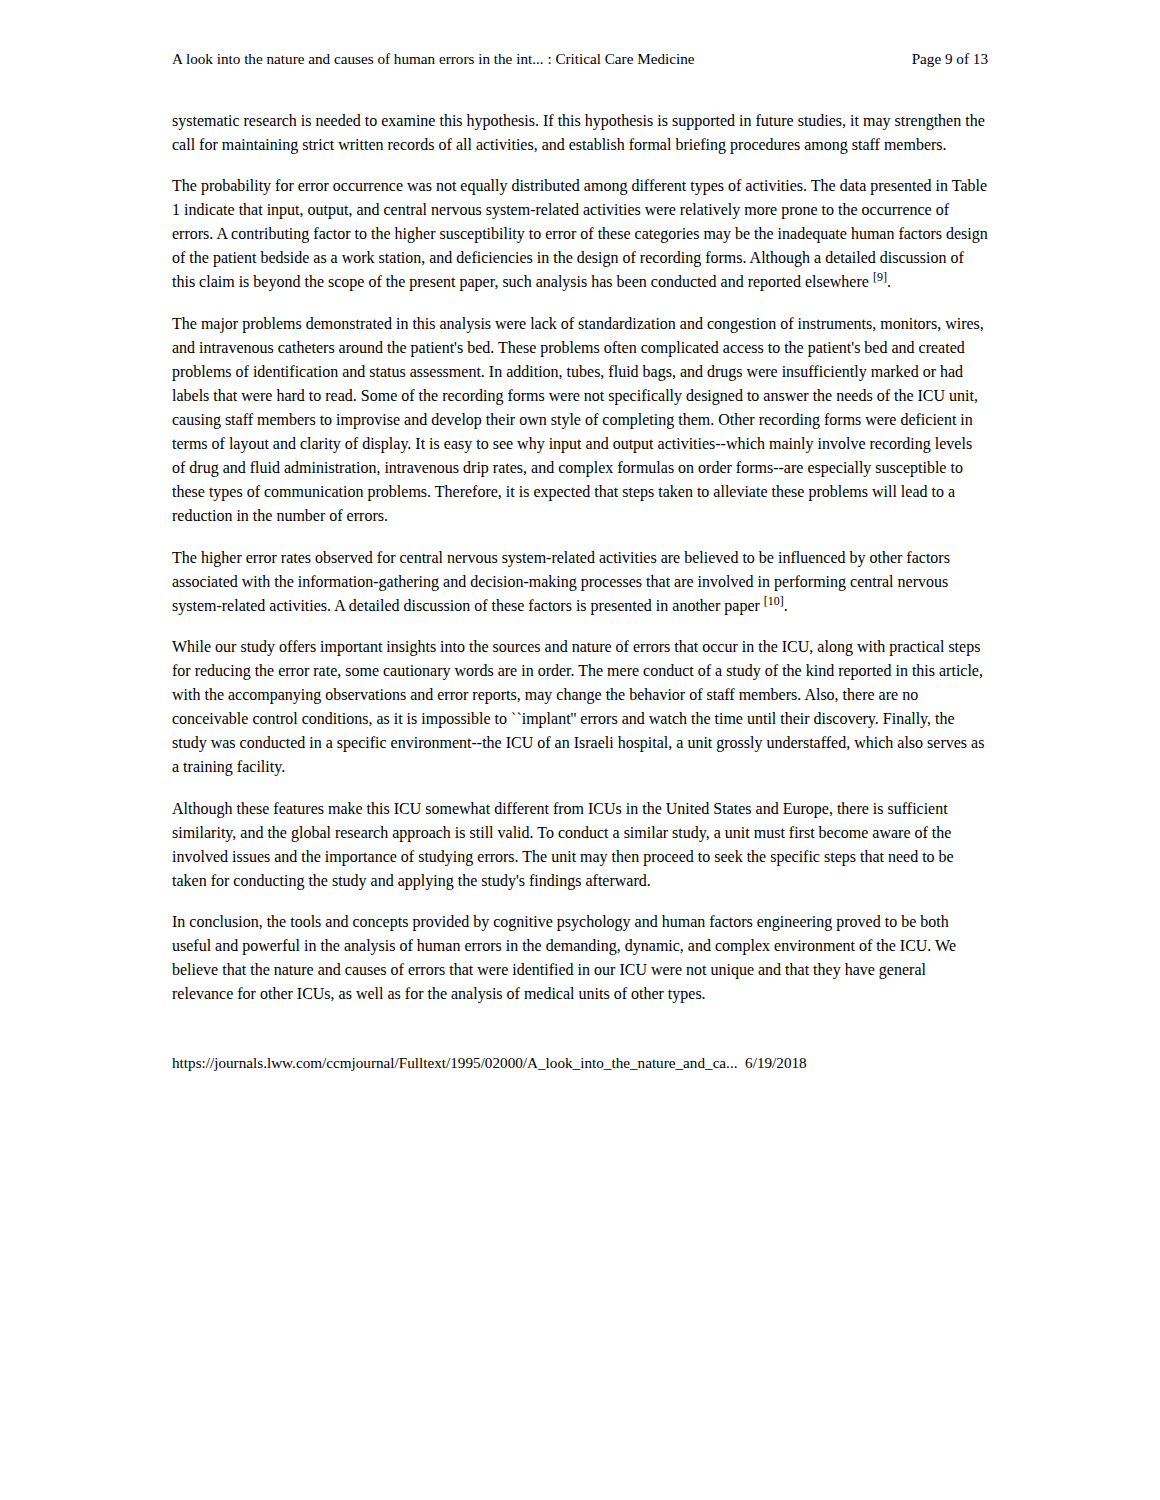A look into the nature and causes of human errors in the int... : Critical Care Medicine
Page 9 of 13
systematic research is needed to examine this hypothesis. If this hypothesis is supported in future studies, it may strengthen the call for maintaining strict written records of all activities, and establish formal briefing procedures among staff members.
The probability for error occurrence was not equally distributed among different types of activities. The data presented in Table 1 indicate that input, output, and central nervous system-related activities were relatively more prone to the occurrence of errors. A contributing factor to the higher susceptibility to error of these categories may be the inadequate human factors design of the patient bedside as a work station, and deficiencies in the design of recording forms. Although a detailed discussion of this claim is beyond the scope of the present paper, such analysis has been conducted and reported elsewhere [9].
The major problems demonstrated in this analysis were lack of standardization and congestion of instruments, monitors, wires, and intravenous catheters around the patient's bed. These problems often complicated access to the patient's bed and created problems of identification and status assessment. In addition, tubes, fluid bags, and drugs were insufficiently marked or had labels that were hard to read. Some of the recording forms were not specifically designed to answer the needs of the ICU unit, causing staff members to improvise and develop their own style of completing them. Other recording forms were deficient in terms of layout and clarity of display. It is easy to see why input and output activities--which mainly involve recording levels of drug and fluid administration, intravenous drip rates, and complex formulas on order forms--are especially susceptible to these types of communication problems. Therefore, it is expected that steps taken to alleviate these problems will lead to a reduction in the number of errors.
The higher error rates observed for central nervous system-related activities are believed to be influenced by other factors associated with the information-gathering and decision-making processes that are involved in performing central nervous system-related activities. A detailed discussion of these factors is presented in another paper [10].
While our study offers important insights into the sources and nature of errors that occur in the ICU, along with practical steps for reducing the error rate, some cautionary words are in order. The mere conduct of a study of the kind reported in this article, with the accompanying observations and error reports, may change the behavior of staff members. Also, there are no conceivable control conditions, as it is impossible to ``implant'' errors and watch the time until their discovery. Finally, the study was conducted in a specific environment--the ICU of an Israeli hospital, a unit grossly understaffed, which also serves as a training facility.
Although these features make this ICU somewhat different from ICUs in the United States and Europe, there is sufficient similarity, and the global research approach is still valid. To conduct a similar study, a unit must first become aware of the involved issues and the importance of studying errors. The unit may then proceed to seek the specific steps that need to be taken for conducting the study and applying the study's findings afterward.
In conclusion, the tools and concepts provided by cognitive psychology and human factors engineering proved to be both useful and powerful in the analysis of human errors in the demanding, dynamic, and complex environment of the ICU. We believe that the nature and causes of errors that were identified in our ICU were not unique and that they have general relevance for other ICUs, as well as for the analysis of medical units of other types.
https://journals.lww.com/ccmjournal/Fulltext/1995/02000/A_look_into_the_nature_and_ca... 6/19/2018